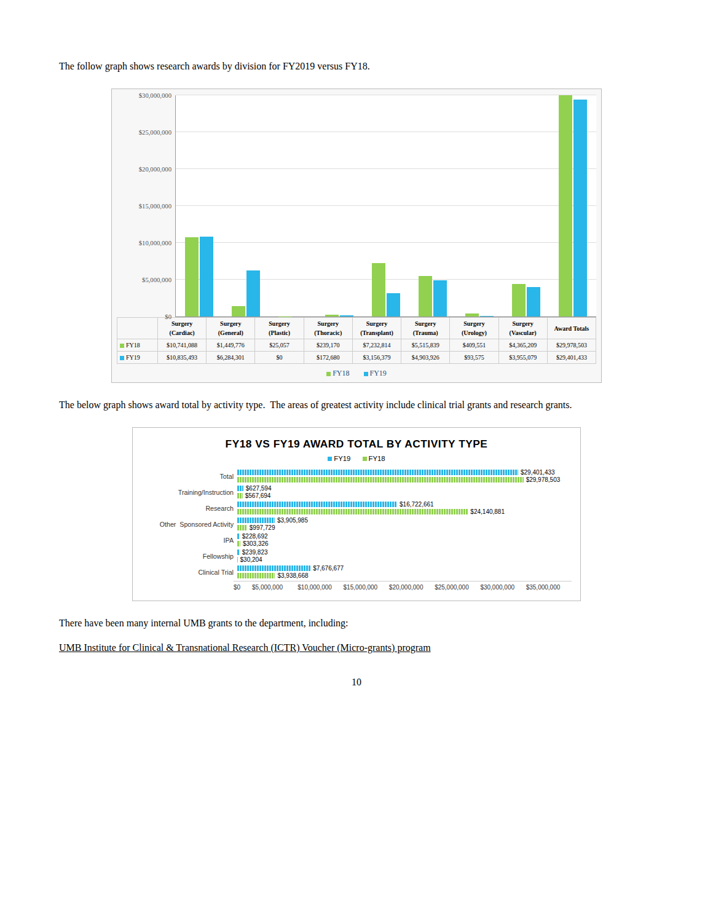The follow graph shows research awards by division for FY2019 versus FY18.
$30,000,000
$25,000,000
$20,000,000
$15,000,000
$10,000,000
$5,000,000
$0
| | Surgery (Cardiac) | Surgery (General) | Surgery (Plastic) | Surgery (Thoracic) | Surgery (Transplant) | Surgery (Trauma) | Surgery (Urology) | Surgery (Vascular) | Award Totals |
| --- | --- | --- | --- | --- | --- | --- | --- | --- | --- |
| FY18 | $10,741,088 | $1,449,776 | $25,057 | $239,170 | $7,232,814 | $5,515,839 | $409,551 | $4,365,209 | $29,978,503 |
| FY19 | $10,835,493 | $6,284,301 | $0 | $172,680 | $3,156,379 | $4,903,926 | $93,575 | $3,955,079 | $29,401,433 |
FY18 FY19
The below graph shows award total by activity type. The areas of greatest activity include clinical trial grants and research grants.
FY18 VS FY19 AWARD TOTAL BY ACTIVITY TYPE
FY19 FY18
Total
$29,401,433
$29,978,503
Training/Instruction
$627,594
$567,694
Research
$16,722,661
$24,140,881
Other Sponsored Activity
$3,905,985
$997,729
IPA
$228,692
$303,326
Fellowship
$239,823
$30,204
Clinical Trial
$7,676,677
$3,938,668
$0 $5,000,000 $10,000,000 $15,000,000 $20,000,000 $25,000,000 $30,000,000 $35,000,000
There have been many internal UMB grants to the department, including:
UMB Institute for Clinical & Transnational Research (ICTR) Voucher (Micro-grants) program
10